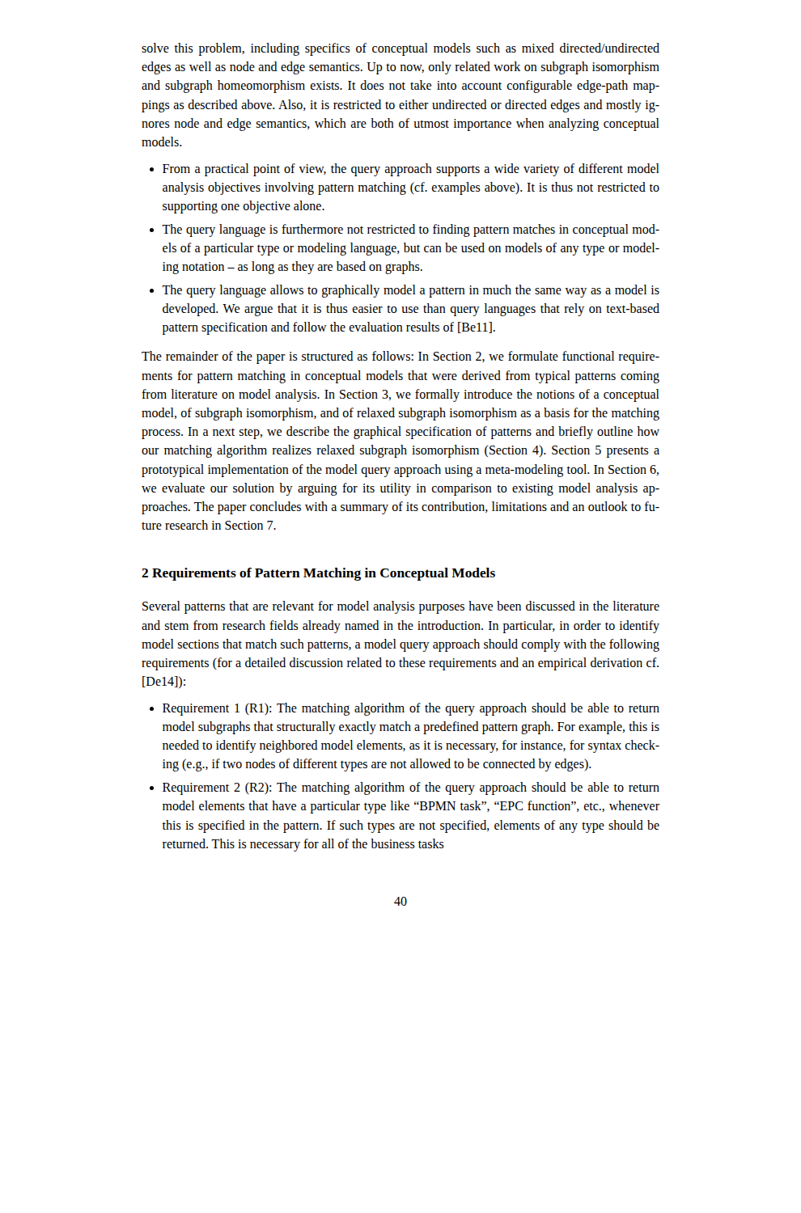solve this problem, including specifics of conceptual models such as mixed directed/undirected edges as well as node and edge semantics. Up to now, only related work on subgraph isomorphism and subgraph homeomorphism exists. It does not take into account configurable edge-path mappings as described above. Also, it is restricted to either undirected or directed edges and mostly ignores node and edge semantics, which are both of utmost importance when analyzing conceptual models.
From a practical point of view, the query approach supports a wide variety of different model analysis objectives involving pattern matching (cf. examples above). It is thus not restricted to supporting one objective alone.
The query language is furthermore not restricted to finding pattern matches in conceptual models of a particular type or modeling language, but can be used on models of any type or modeling notation – as long as they are based on graphs.
The query language allows to graphically model a pattern in much the same way as a model is developed. We argue that it is thus easier to use than query languages that rely on text-based pattern specification and follow the evaluation results of [Be11].
The remainder of the paper is structured as follows: In Section 2, we formulate functional requirements for pattern matching in conceptual models that were derived from typical patterns coming from literature on model analysis. In Section 3, we formally introduce the notions of a conceptual model, of subgraph isomorphism, and of relaxed subgraph isomorphism as a basis for the matching process. In a next step, we describe the graphical specification of patterns and briefly outline how our matching algorithm realizes relaxed subgraph isomorphism (Section 4). Section 5 presents a prototypical implementation of the model query approach using a meta-modeling tool. In Section 6, we evaluate our solution by arguing for its utility in comparison to existing model analysis approaches. The paper concludes with a summary of its contribution, limitations and an outlook to future research in Section 7.
2 Requirements of Pattern Matching in Conceptual Models
Several patterns that are relevant for model analysis purposes have been discussed in the literature and stem from research fields already named in the introduction. In particular, in order to identify model sections that match such patterns, a model query approach should comply with the following requirements (for a detailed discussion related to these requirements and an empirical derivation cf. [De14]):
Requirement 1 (R1): The matching algorithm of the query approach should be able to return model subgraphs that structurally exactly match a predefined pattern graph. For example, this is needed to identify neighbored model elements, as it is necessary, for instance, for syntax checking (e.g., if two nodes of different types are not allowed to be connected by edges).
Requirement 2 (R2): The matching algorithm of the query approach should be able to return model elements that have a particular type like “BPMN task”, “EPC function”, etc., whenever this is specified in the pattern. If such types are not specified, elements of any type should be returned. This is necessary for all of the business tasks
40